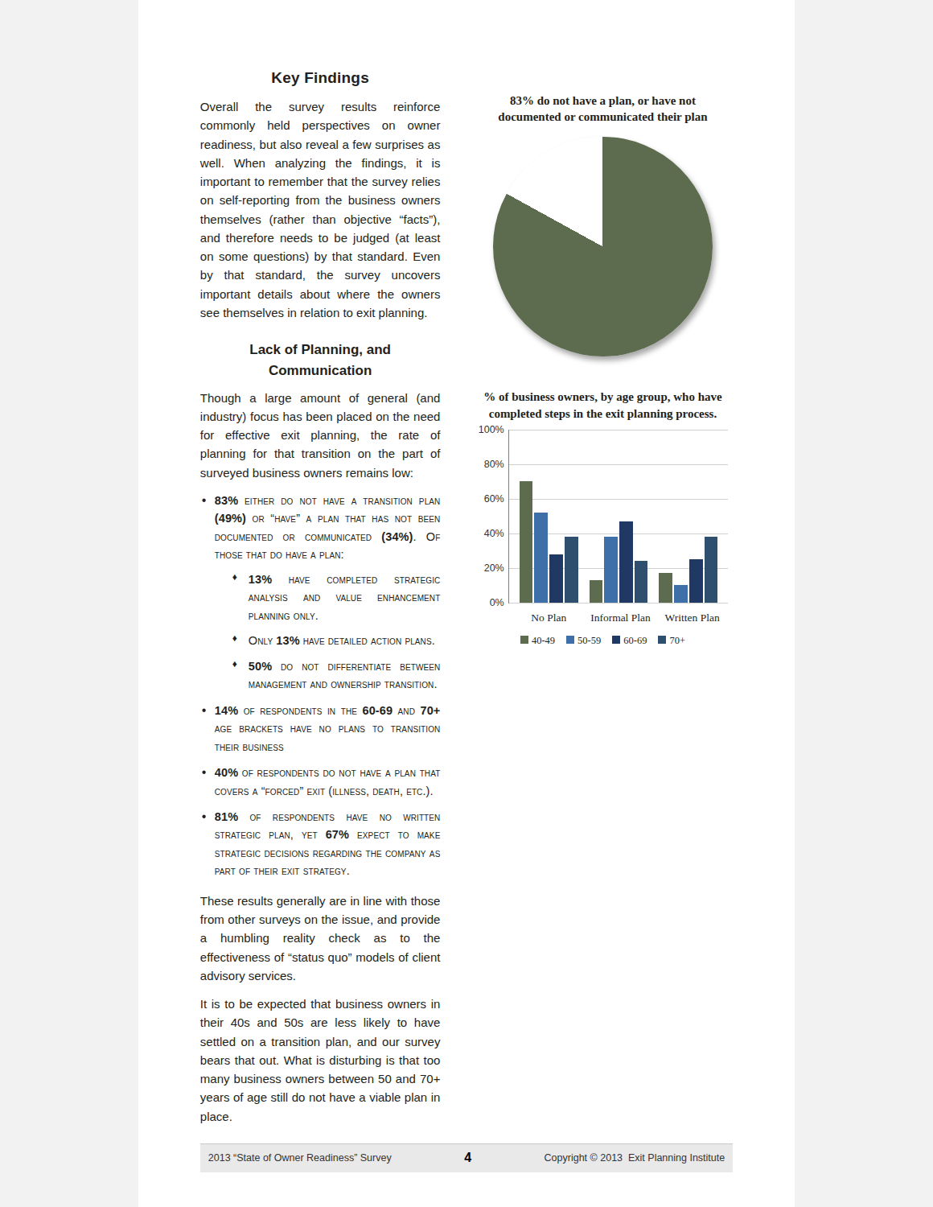Key Findings
Overall the survey results reinforce commonly held perspectives on owner readiness, but also reveal a few surprises as well. When analyzing the findings, it is important to remember that the survey relies on self-reporting from the business owners themselves (rather than objective “facts”), and therefore needs to be judged (at least on some questions) by that standard. Even by that standard, the survey uncovers important details about where the owners see themselves in relation to exit planning.
Lack of Planning, and Communication
Though a large amount of general (and industry) focus has been placed on the need for effective exit planning, the rate of planning for that transition on the part of surveyed business owners remains low:
83% either do not have a transition plan (49%) or “have” a plan that has not been documented or communicated (34%). Of those that do have a plan:
13% have completed strategic analysis and value enhancement planning only.
Only 13% have detailed action plans.
50% do not differentiate between management and ownership transition.
14% of respondents in the 60-69 and 70+ age brackets have no plans to transition their business
40% of respondents do not have a plan that covers a “forced” exit (illness, death, etc.).
81% of respondents have no written strategic plan, yet 67% expect to make strategic decisions regarding the company as part of their exit strategy.
These results generally are in line with those from other surveys on the issue, and provide a humbling reality check as to the effectiveness of “status quo” models of client advisory services.
It is to be expected that business owners in their 40s and 50s are less likely to have settled on a transition plan, and our survey bears that out. What is disturbing is that too many business owners between 50 and 70+ years of age still do not have a viable plan in place.
83% do not have a plan, or have not documented or communicated their plan
% of business owners, by age group, who have completed steps in the exit planning process.
100%
80%
60%
40%
20%
0%
No Plan Informal Plan Written Plan
40-49 50-59 60-69 70+
2013 “State of Owner Readiness” Survey
4
Copyright © 2013 Exit Planning Institute